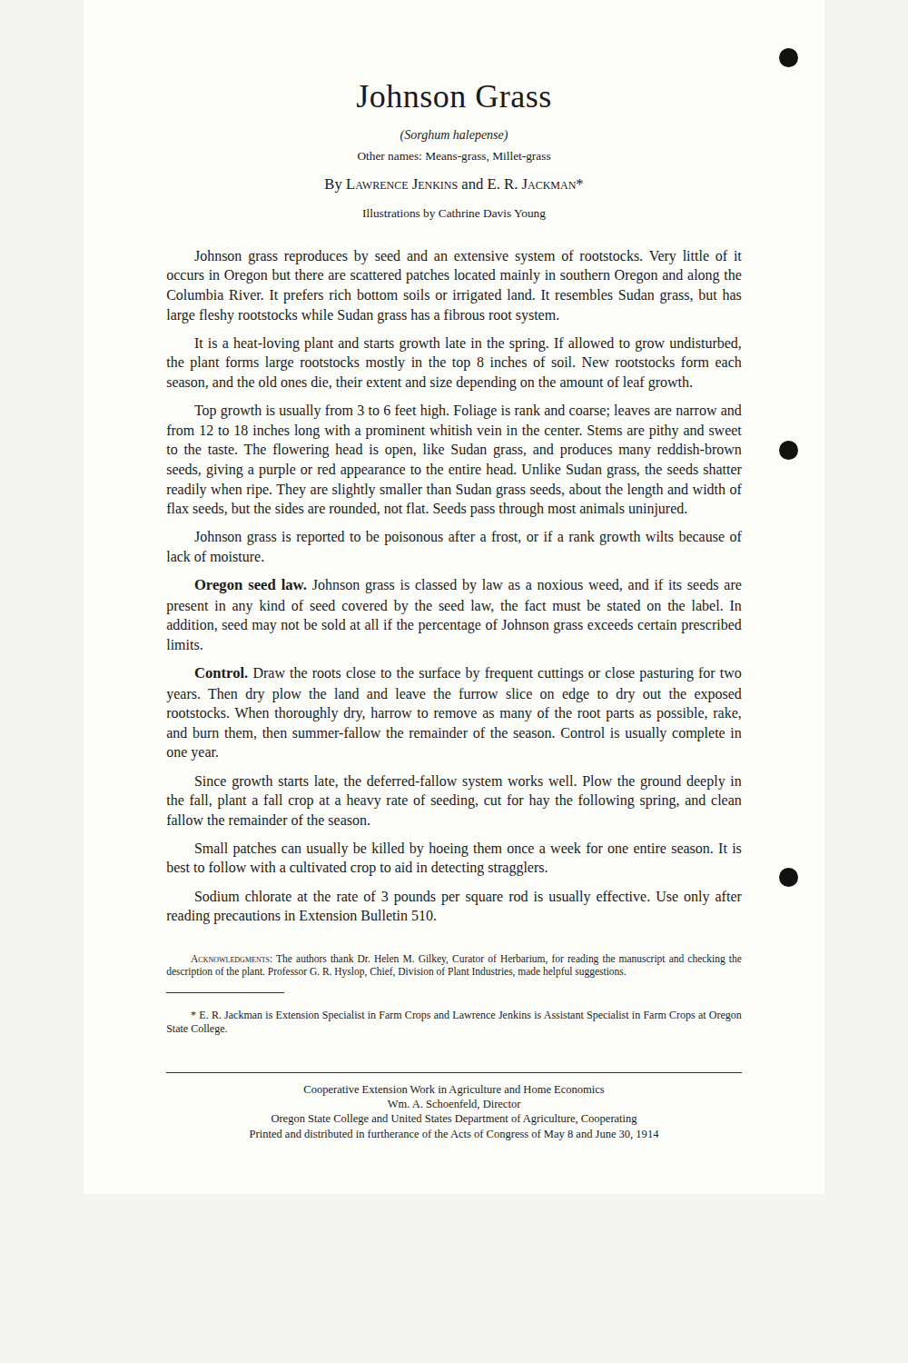Johnson Grass
(Sorghum halepense)
Other names: Means-grass, Millet-grass
By Lawrence Jenkins and E. R. Jackman*
Illustrations by Cathrine Davis Young
Johnson grass reproduces by seed and an extensive system of rootstocks. Very little of it occurs in Oregon but there are scattered patches located mainly in southern Oregon and along the Columbia River. It prefers rich bottom soils or irrigated land. It resembles Sudan grass, but has large fleshy rootstocks while Sudan grass has a fibrous root system.
It is a heat-loving plant and starts growth late in the spring. If allowed to grow undisturbed, the plant forms large rootstocks mostly in the top 8 inches of soil. New rootstocks form each season, and the old ones die, their extent and size depending on the amount of leaf growth.
Top growth is usually from 3 to 6 feet high. Foliage is rank and coarse; leaves are narrow and from 12 to 18 inches long with a prominent whitish vein in the center. Stems are pithy and sweet to the taste. The flowering head is open, like Sudan grass, and produces many reddish-brown seeds, giving a purple or red appearance to the entire head. Unlike Sudan grass, the seeds shatter readily when ripe. They are slightly smaller than Sudan grass seeds, about the length and width of flax seeds, but the sides are rounded, not flat. Seeds pass through most animals uninjured.
Johnson grass is reported to be poisonous after a frost, or if a rank growth wilts because of lack of moisture.
Oregon seed law. Johnson grass is classed by law as a noxious weed, and if its seeds are present in any kind of seed covered by the seed law, the fact must be stated on the label. In addition, seed may not be sold at all if the percentage of Johnson grass exceeds certain prescribed limits.
Control. Draw the roots close to the surface by frequent cuttings or close pasturing for two years. Then dry plow the land and leave the furrow slice on edge to dry out the exposed rootstocks. When thoroughly dry, harrow to remove as many of the root parts as possible, rake, and burn them, then summer-fallow the remainder of the season. Control is usually complete in one year.
Since growth starts late, the deferred-fallow system works well. Plow the ground deeply in the fall, plant a fall crop at a heavy rate of seeding, cut for hay the following spring, and clean fallow the remainder of the season.
Small patches can usually be killed by hoeing them once a week for one entire season. It is best to follow with a cultivated crop to aid in detecting stragglers.
Sodium chlorate at the rate of 3 pounds per square rod is usually effective. Use only after reading precautions in Extension Bulletin 510.
Acknowledgments: The authors thank Dr. Helen M. Gilkey, Curator of Herbarium, for reading the manuscript and checking the description of the plant. Professor G. R. Hyslop, Chief, Division of Plant Industries, made helpful suggestions.
* E. R. Jackman is Extension Specialist in Farm Crops and Lawrence Jenkins is Assistant Specialist in Farm Crops at Oregon State College.
Cooperative Extension Work in Agriculture and Home Economics Wm. A. Schoenfeld, Director Oregon State College and United States Department of Agriculture, Cooperating Printed and distributed in furtherance of the Acts of Congress of May 8 and June 30, 1914